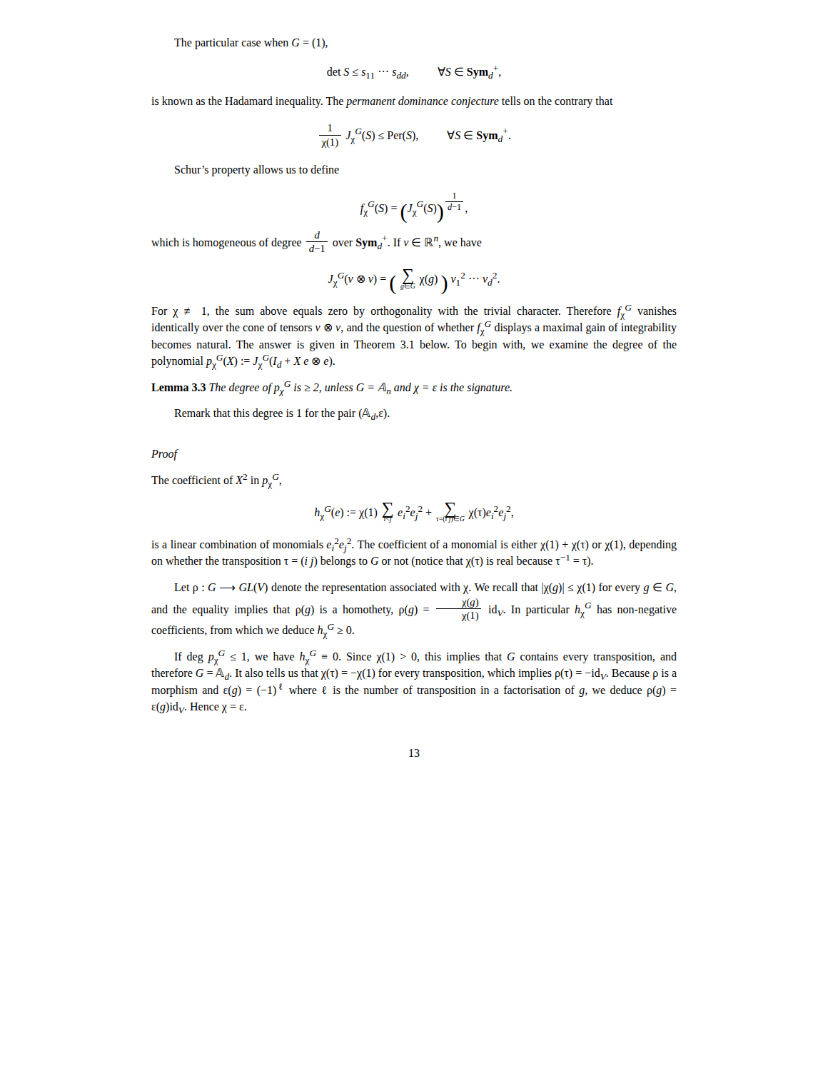The particular case when G = (1),
det S ≤ s11 ··· sdd, ∀S ∈ Symd+,
is known as the Hadamard inequality. The permanent dominance conjecture tells on the contrary that
1 χ(1) JχG(S) ≤ Per(S), ∀S ∈ Symd+.
Schur’s property allows us to define
fχG(S) = (JχG(S))1 d−1,
which is homogeneous of degree dd−1 over Symd+. If v ∈ ℝn, we have
JχG(v ⊗ v) = ( ∑g∈G χ(g) ) v12 ··· vd2.
For χ ≢ 1, the sum above equals zero by orthogonality with the trivial character. Therefore fχG vanishes identically over the cone of tensors v ⊗ v, and the question of whether fχG displays a maximal gain of integrability becomes natural. The answer is given in Theorem 3.1 below. To begin with, we examine the degree of the polynomial pχG(X) := JχG(Id + X e ⊗ e).
Lemma 3.3 The degree of pχG is ≥ 2, unless G = 𝔸n and χ = ε is the signature.
Remark that this degree is 1 for the pair (𝔸d,ε).
Proof
The coefficient of X2 in pχG,
hχG(e) := χ(1) ∑i<j ei2ej2 + ∑τ=(i j)∈G χ(τ)ei2ej2,
is a linear combination of monomials ei2ej2. The coefficient of a monomial is either χ(1) + χ(τ) or χ(1), depending on whether the transposition τ = (i j) belongs to G or not (notice that χ(τ) is real because τ−1 = τ).
Let ρ : G ⟶ GL(V) denote the representation associated with χ. We recall that |χ(g)| ≤ χ(1) for every g ∈ G, and the equality implies that ρ(g) is a homothety, ρ(g) = χ(g) χ(1) idV. In particular hχG has non-negative coefficients, from which we deduce hχG ≥ 0.
If deg pχG ≤ 1, we have hχG ≡ 0. Since χ(1) > 0, this implies that G contains every transposition, and therefore G = 𝔸d. It also tells us that χ(τ) = −χ(1) for every transposition, which implies ρ(τ) = −idV. Because ρ is a morphism and ε(g) = (−1)ℓ where ℓ is the number of transposition in a factorisation of g, we deduce ρ(g) = ε(g)idV. Hence χ = ε.
13